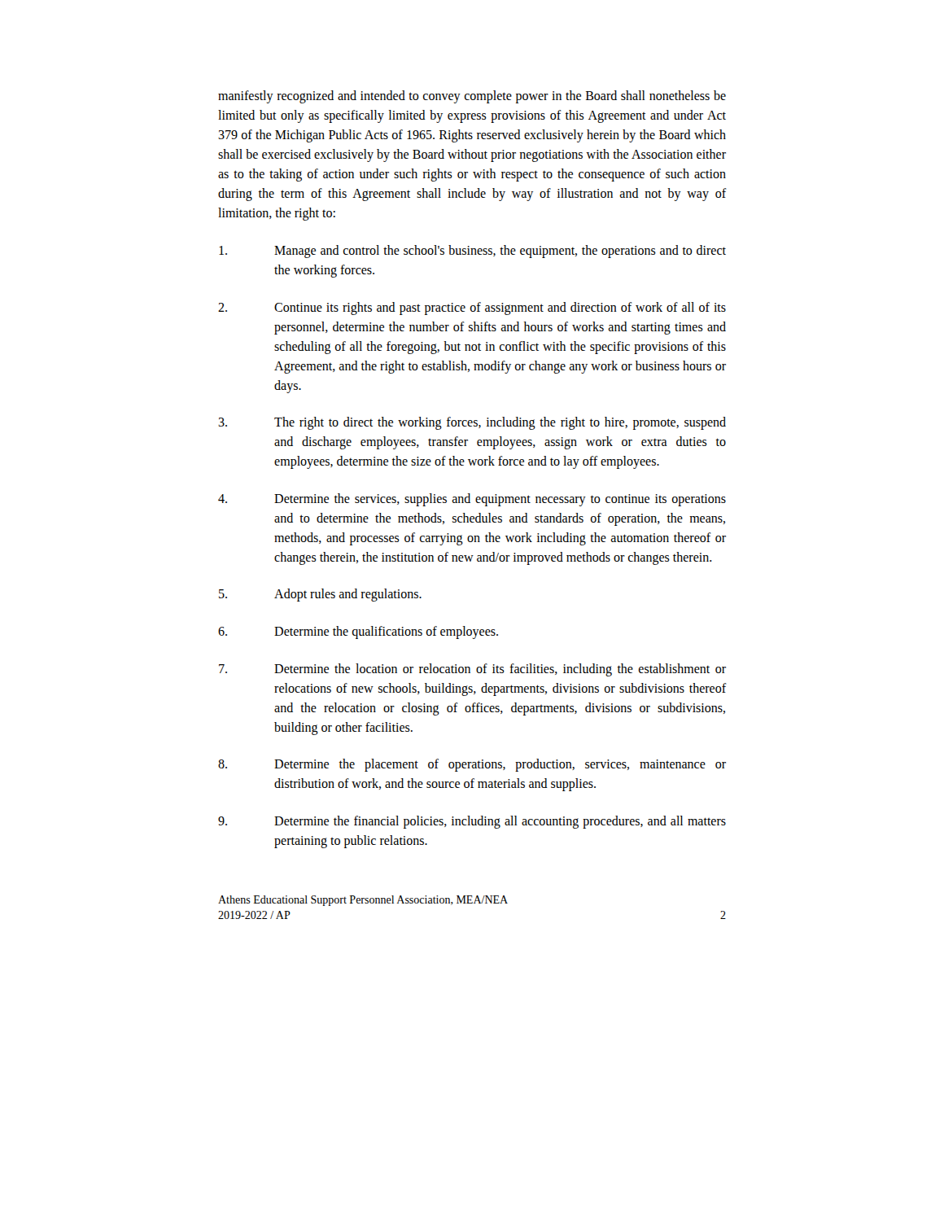manifestly recognized and intended to convey complete power in the Board shall nonetheless be limited but only as specifically limited by express provisions of this Agreement and under Act 379 of the Michigan Public Acts of 1965. Rights reserved exclusively herein by the Board which shall be exercised exclusively by the Board without prior negotiations with the Association either as to the taking of action under such rights or with respect to the consequence of such action during the term of this Agreement shall include by way of illustration and not by way of limitation, the right to:
Manage and control the school's business, the equipment, the operations and to direct the working forces.
Continue its rights and past practice of assignment and direction of work of all of its personnel, determine the number of shifts and hours of works and starting times and scheduling of all the foregoing, but not in conflict with the specific provisions of this Agreement, and the right to establish, modify or change any work or business hours or days.
The right to direct the working forces, including the right to hire, promote, suspend and discharge employees, transfer employees, assign work or extra duties to employees, determine the size of the work force and to lay off employees.
Determine the services, supplies and equipment necessary to continue its operations and to determine the methods, schedules and standards of operation, the means, methods, and processes of carrying on the work including the automation thereof or changes therein, the institution of new and/or improved methods or changes therein.
Adopt rules and regulations.
Determine the qualifications of employees.
Determine the location or relocation of its facilities, including the establishment or relocations of new schools, buildings, departments, divisions or subdivisions thereof and the relocation or closing of offices, departments, divisions or subdivisions, building or other facilities.
Determine the placement of operations, production, services, maintenance or distribution of work, and the source of materials and supplies.
Determine the financial policies, including all accounting procedures, and all matters pertaining to public relations.
Athens Educational Support Personnel Association, MEA/NEA
2019-2022 / AP
2